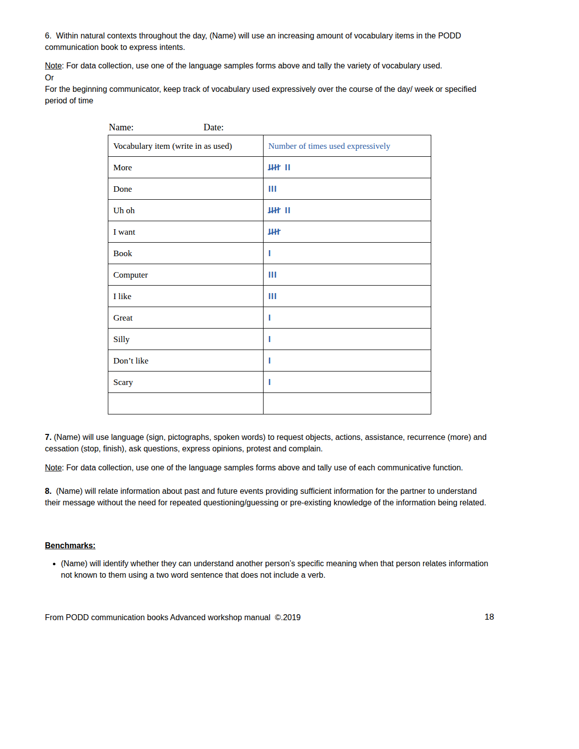6. Within natural contexts throughout the day, (Name) will use an increasing amount of vocabulary items in the PODD communication book to express intents.
Note: For data collection, use one of the language samples forms above and tally the variety of vocabulary used.
Or
For the beginning communicator, keep track of vocabulary used expressively over the course of the day/ week or specified period of time
Name: Date:
| Vocabulary item (write in as used) | Number of times used expressively |
| More | IIII II |
| Done | III |
| Uh oh | IIII II |
| I want | IIII |
| Book | I |
| Computer | III |
| I like | III |
| Great | I |
| Silly | I |
| Don’t like | I |
| Scary | I |
7. (Name) will use language (sign, pictographs, spoken words) to request objects, actions, assistance, recurrence (more) and cessation (stop, finish), ask questions, express opinions, protest and complain.
Note: For data collection, use one of the language samples forms above and tally use of each communicative function.
8. (Name) will relate information about past and future events providing sufficient information for the partner to understand their message without the need for repeated questioning/guessing or pre-existing knowledge of the information being related.
Benchmarks:
(Name) will identify whether they can understand another person’s specific meaning when that person relates information not known to them using a two word sentence that does not include a verb.
From PODD communication books Advanced workshop manual ©.2019 18